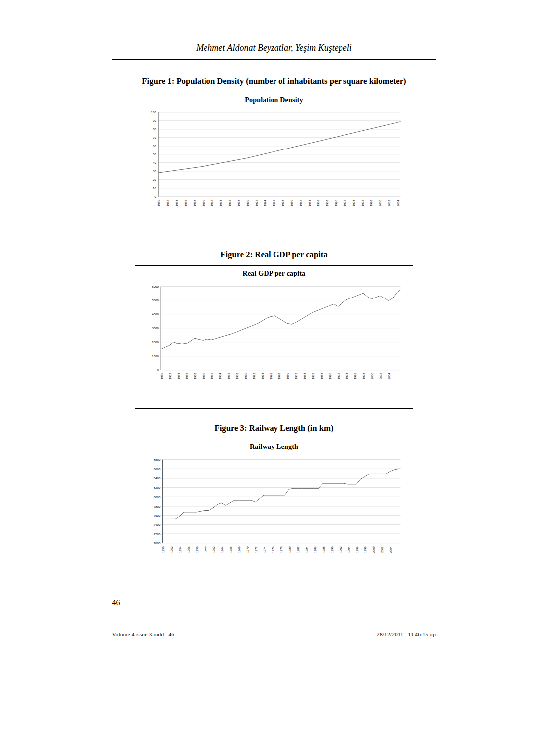Mehmet Aldonat Beyzatlar, Yeşim Kuştepeli
Figure 1: Population Density (number of inhabitants per square kilometer)
Population Density
0 10 20 30 40 50 60 70 80 90 100 1950 1952 1954 1956 1958 1960 1962 1964 1966 1968 1970 1972 1974 1976 1978 1980 1982 1984 1986 1988 1990 1992 1994 1996 1998 2000 2002 2004
Figure 2: Real GDP per capita
Real GDP per capita
0 1000 2000 3000 4000 5000 6000 1950 1952 1954 1956 1958 1960 1962 1964 1966 1968 1970 1972 1974 1976 1978 1980 1982 1984 1986 1988 1990 1992 1994 1996 1998 2000 2002 2004
Figure 3: Railway Length (in km)
Railway Length
7000 7200 7400 7600 7800 8000 8200 8400 8600 8800 1950 1952 1954 1956 1958 1960 1962 1964 1966 1968 1970 1972 1974 1976 1978 1980 1982 1984 1986 1988 1990 1992 1994 1996 1998 2000 2002 2004
46
Volume 4 issue 3.indd 46 28/12/2011 10:46:15 πμ